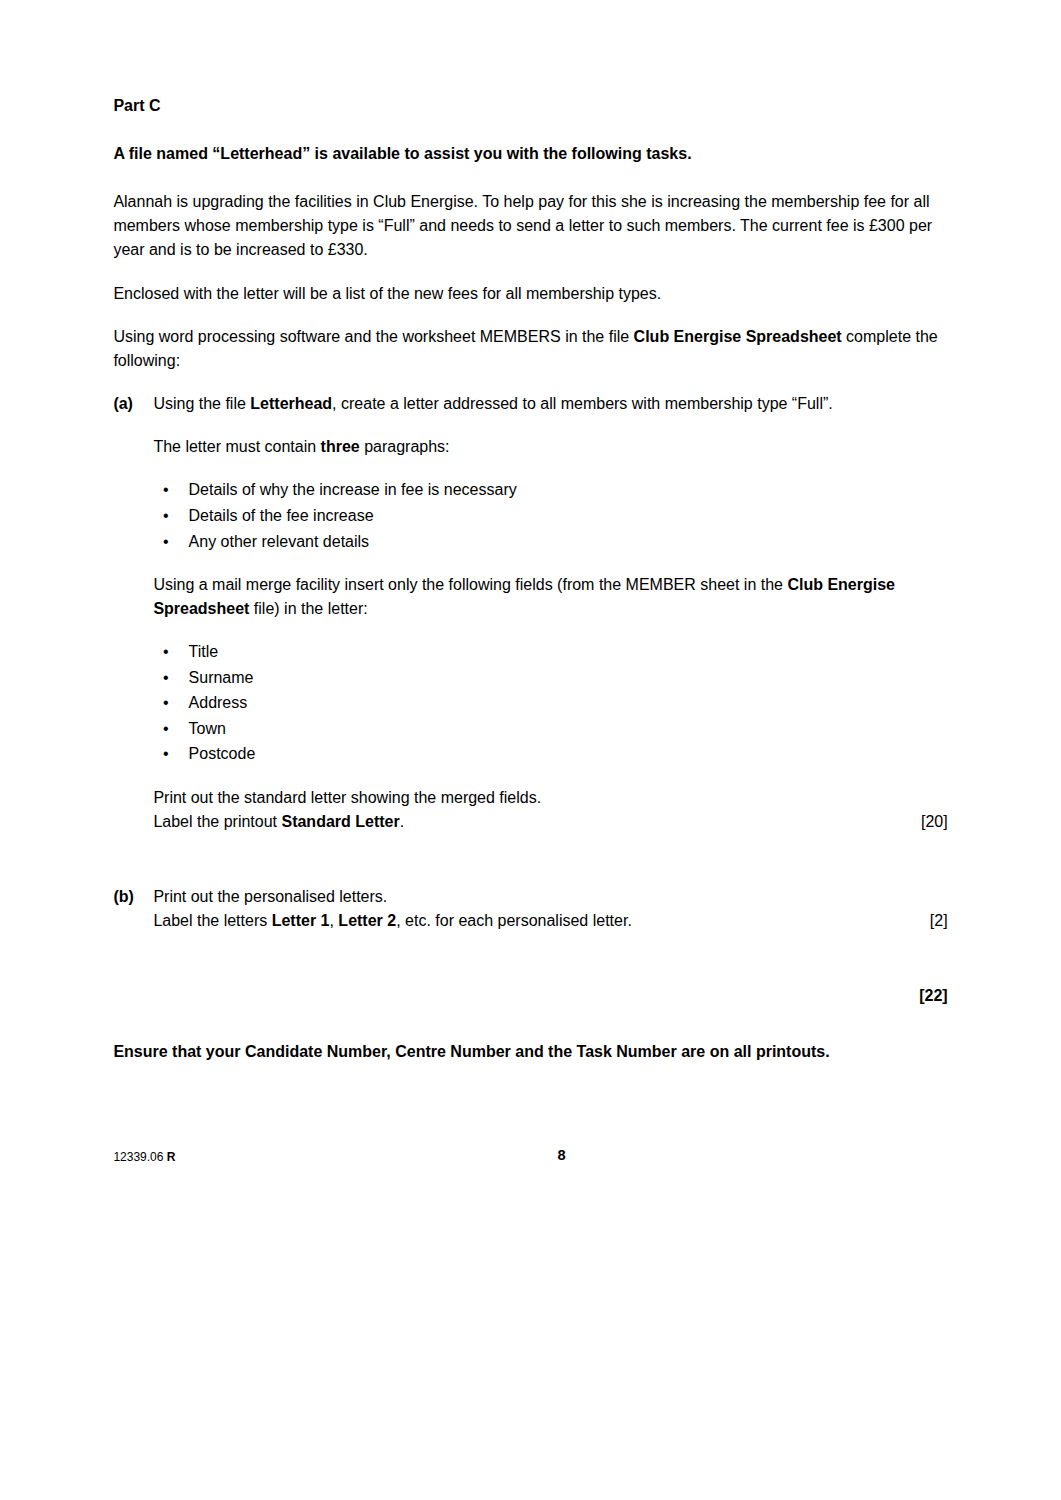Part C
A file named “Letterhead” is available to assist you with the following tasks.
Alannah is upgrading the facilities in Club Energise. To help pay for this she is increasing the membership fee for all members whose membership type is “Full” and needs to send a letter to such members. The current fee is £300 per year and is to be increased to £330.
Enclosed with the letter will be a list of the new fees for all membership types.
Using word processing software and the worksheet MEMBERS in the file Club Energise Spreadsheet complete the following:
(a)
Using the file Letterhead, create a letter addressed to all members with membership type “Full”.
The letter must contain three paragraphs:
Details of why the increase in fee is necessary
Details of the fee increase
Any other relevant details
Using a mail merge facility insert only the following fields (from the MEMBER sheet in the Club Energise Spreadsheet file) in the letter:
Title
Surname
Address
Town
Postcode
Print out the standard letter showing the merged fields.
Label the printout Standard Letter. [20]
(b)
Print out the personalised letters.
Label the letters Letter 1, Letter 2, etc. for each personalised letter. [2]
[22]
Ensure that your Candidate Number, Centre Number and the Task Number are on all printouts.
12339.06 R
8